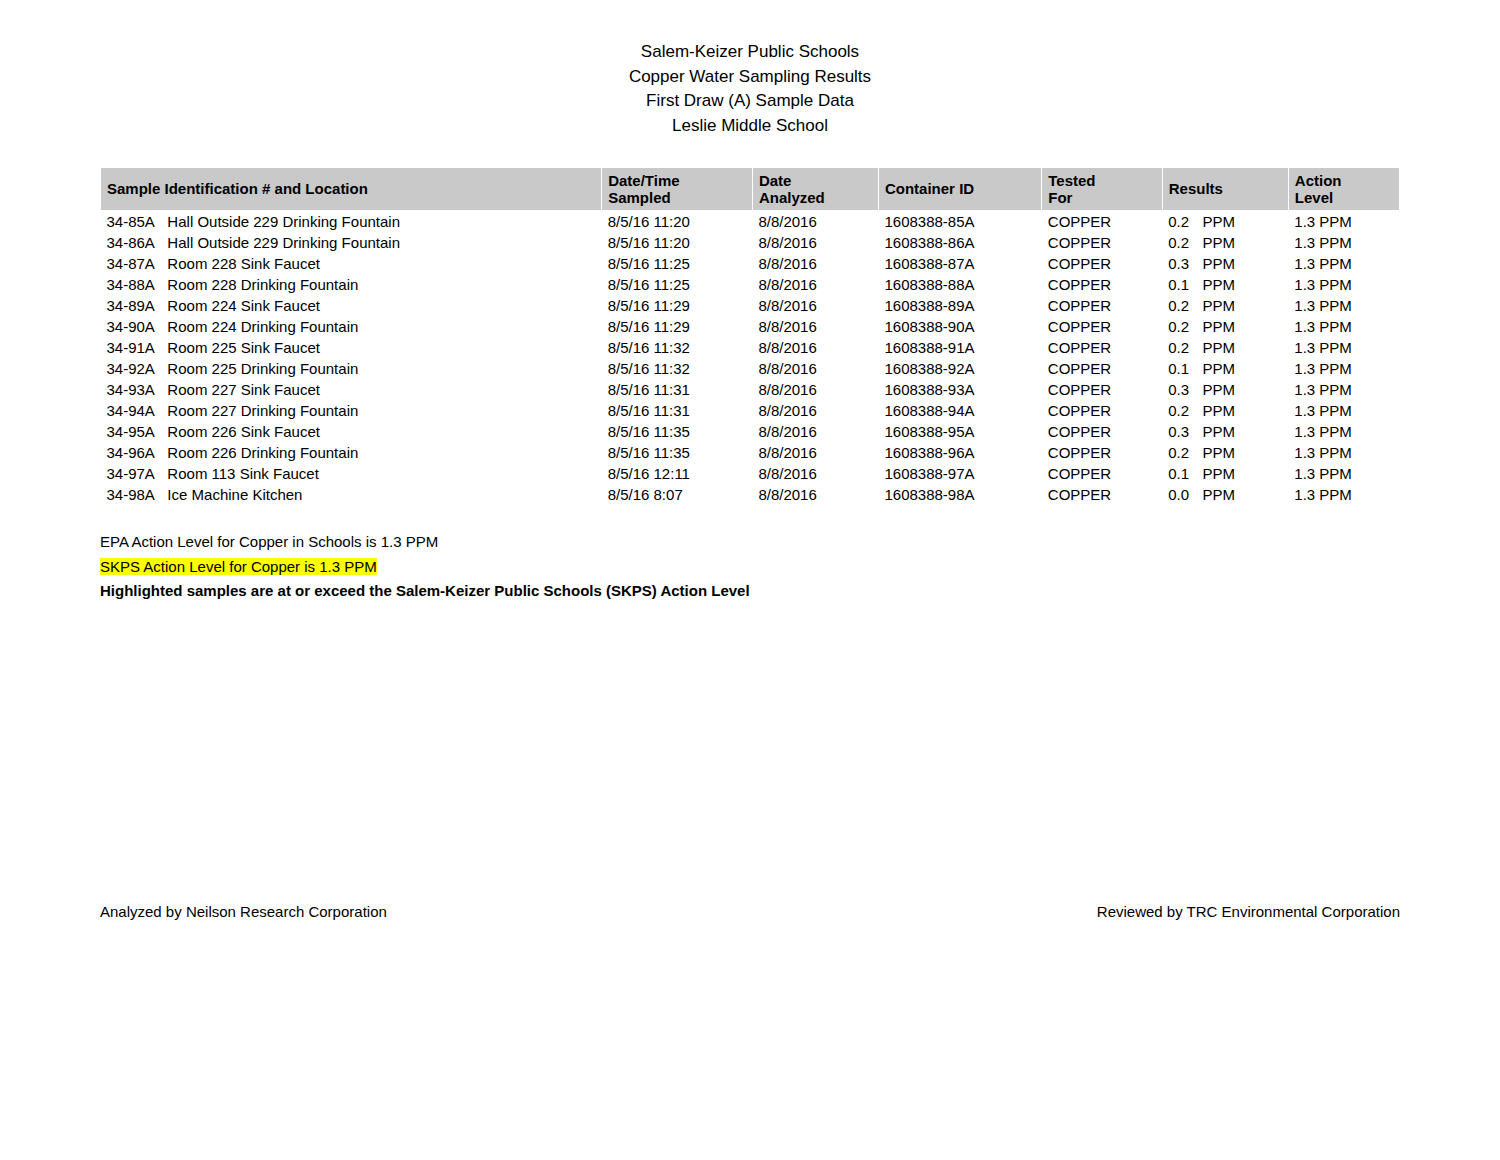Salem-Keizer Public Schools
Copper Water Sampling Results
First Draw (A) Sample Data
Leslie Middle School
| Sample Identification # and Location | Date/Time Sampled | Date Analyzed | Container ID | Tested For | Results | Action Level |
| --- | --- | --- | --- | --- | --- | --- |
| 34-85A Hall Outside 229 Drinking Fountain | 8/5/16 11:20 | 8/8/2016 | 1608388-85A | COPPER | 0.2 PPM | 1.3 PPM |
| 34-86A Hall Outside 229 Drinking Fountain | 8/5/16 11:20 | 8/8/2016 | 1608388-86A | COPPER | 0.2 PPM | 1.3 PPM |
| 34-87A Room 228 Sink Faucet | 8/5/16 11:25 | 8/8/2016 | 1608388-87A | COPPER | 0.3 PPM | 1.3 PPM |
| 34-88A Room 228 Drinking Fountain | 8/5/16 11:25 | 8/8/2016 | 1608388-88A | COPPER | 0.1 PPM | 1.3 PPM |
| 34-89A Room 224 Sink Faucet | 8/5/16 11:29 | 8/8/2016 | 1608388-89A | COPPER | 0.2 PPM | 1.3 PPM |
| 34-90A Room 224 Drinking Fountain | 8/5/16 11:29 | 8/8/2016 | 1608388-90A | COPPER | 0.2 PPM | 1.3 PPM |
| 34-91A Room 225 Sink Faucet | 8/5/16 11:32 | 8/8/2016 | 1608388-91A | COPPER | 0.2 PPM | 1.3 PPM |
| 34-92A Room 225 Drinking Fountain | 8/5/16 11:32 | 8/8/2016 | 1608388-92A | COPPER | 0.1 PPM | 1.3 PPM |
| 34-93A Room 227 Sink Faucet | 8/5/16 11:31 | 8/8/2016 | 1608388-93A | COPPER | 0.3 PPM | 1.3 PPM |
| 34-94A Room 227 Drinking Fountain | 8/5/16 11:31 | 8/8/2016 | 1608388-94A | COPPER | 0.2 PPM | 1.3 PPM |
| 34-95A Room 226 Sink Faucet | 8/5/16 11:35 | 8/8/2016 | 1608388-95A | COPPER | 0.3 PPM | 1.3 PPM |
| 34-96A Room 226 Drinking Fountain | 8/5/16 11:35 | 8/8/2016 | 1608388-96A | COPPER | 0.2 PPM | 1.3 PPM |
| 34-97A Room 113 Sink Faucet | 8/5/16 12:11 | 8/8/2016 | 1608388-97A | COPPER | 0.1 PPM | 1.3 PPM |
| 34-98A Ice Machine Kitchen | 8/5/16 8:07 | 8/8/2016 | 1608388-98A | COPPER | 0.0 PPM | 1.3 PPM |
EPA Action Level for Copper in Schools is 1.3 PPM
SKPS Action Level for Copper is 1.3 PPM
Highlighted samples are at or exceed the Salem-Keizer Public Schools (SKPS) Action Level
Analyzed by Neilson Research Corporation
Reviewed by TRC Environmental Corporation